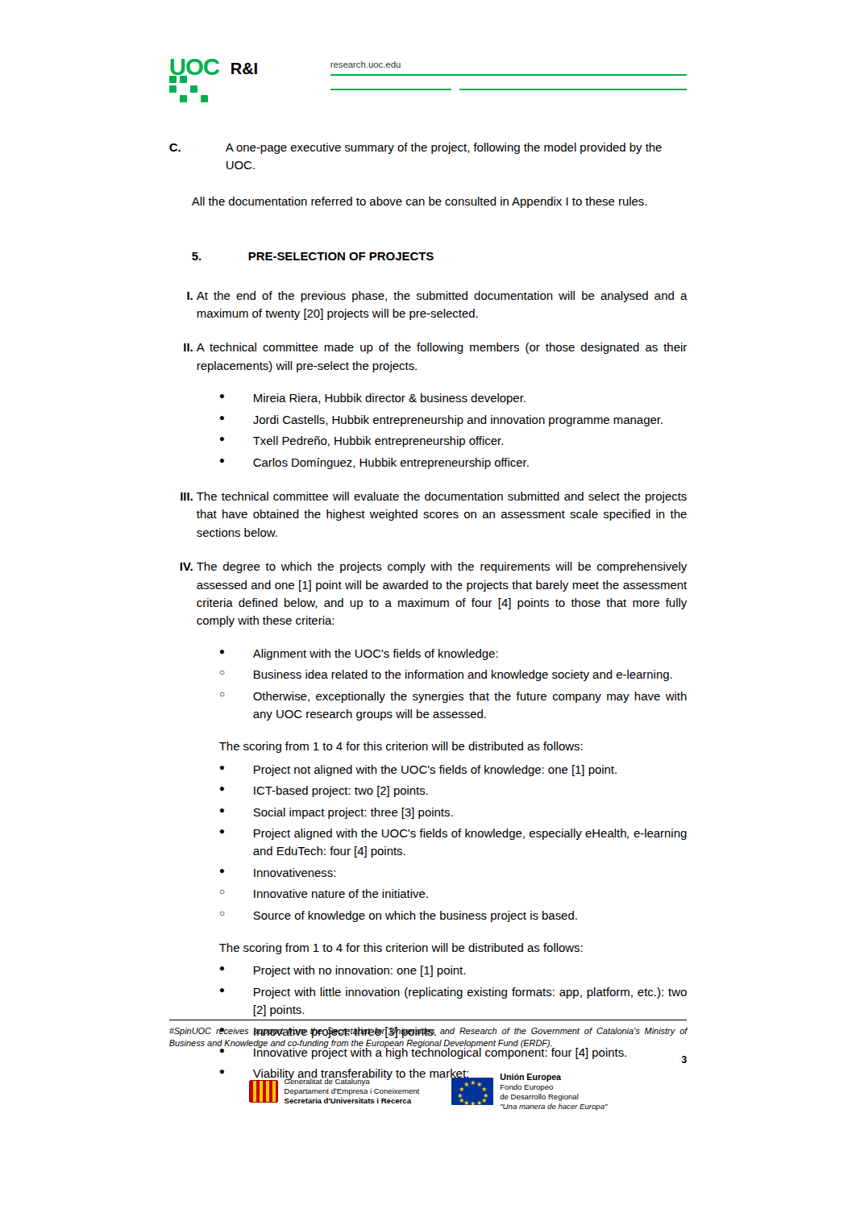UOC
R&I
research.uoc.edu
C.
A one-page executive summary of the project, following the model provided by the UOC.
All the documentation referred to above can be consulted in Appendix I to these rules.
5. PRE-SELECTION OF PROJECTS
I. At the end of the previous phase, the submitted documentation will be analysed and a maximum of twenty [20] projects will be pre-selected.
II. A technical committee made up of the following members (or those designated as their replacements) will pre-select the projects.
Mireia Riera, Hubbik director & business developer.
Jordi Castells, Hubbik entrepreneurship and innovation programme manager.
Txell Pedreño, Hubbik entrepreneurship officer.
Carlos Domínguez, Hubbik entrepreneurship officer.
III. The technical committee will evaluate the documentation submitted and select the projects that have obtained the highest weighted scores on an assessment scale specified in the sections below.
IV. The degree to which the projects comply with the requirements will be comprehensively assessed and one [1] point will be awarded to the projects that barely meet the assessment criteria defined below, and up to a maximum of four [4] points to those that more fully comply with these criteria:
Alignment with the UOC's fields of knowledge:
Business idea related to the information and knowledge society and e-learning.
Otherwise, exceptionally the synergies that the future company may have with any UOC research groups will be assessed.
The scoring from 1 to 4 for this criterion will be distributed as follows:
Project not aligned with the UOC's fields of knowledge: one [1] point.
ICT-based project: two [2] points.
Social impact project: three [3] points.
Project aligned with the UOC's fields of knowledge, especially eHealth, e-learning and EduTech: four [4] points.
Innovativeness:
Innovative nature of the initiative.
Source of knowledge on which the business project is based.
The scoring from 1 to 4 for this criterion will be distributed as follows:
Project with no innovation: one [1] point.
Project with little innovation (replicating existing formats: app, platform, etc.): two [2] points.
Innovative project: three [3] points.
Innovative project with a high technological component: four [4] points.
Viability and transferability to the market:
#SpinUOC receives support from the Secretariat for Universities and Research of the Government of Catalonia's Ministry of Business and Knowledge and co-funding from the European Regional Development Fund (ERDF).
3
Generalitat de Catalunya
Departament d'Empresa i Coneixement
Secretaria d'Universitats i Recerca
★ ★ ★ ★ ★ ★ ★ ★ ★ ★ ★ ★
Unión Europea
Fondo Europeo
de Desarrollo Regional
"Una manera de hacer Europa"